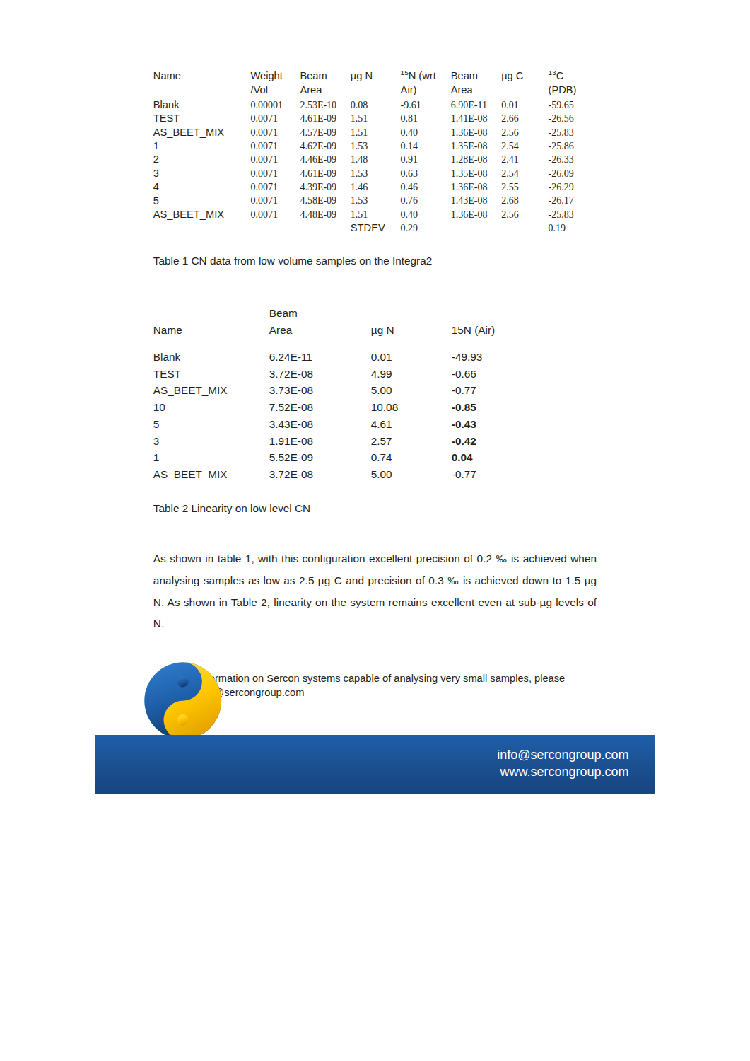| Name | Weight | Beam | µg N | 15 N (wrt | Beam | µg C | 13 C |
| | /Vol | Area | | Air) | Area | | (PDB) |
| Blank | 0.00001 | 2.53E-10 | 0.08 | -9.61 | 6.90E-11 | 0.01 | -59.65 |
| TEST | 0.0071 | 4.61E-09 | 1.51 | 0.81 | 1.41E-08 | 2.66 | -26.56 |
| AS_BEET_MIX | 0.0071 | 4.57E-09 | 1.51 | 0.40 | 1.36E-08 | 2.56 | -25.83 |
| 1 | 0.0071 | 4.62E-09 | 1.53 | 0.14 | 1.35E-08 | 2.54 | -25.86 |
| 2 | 0.0071 | 4.46E-09 | 1.48 | 0.91 | 1.28E-08 | 2.41 | -26.33 |
| 3 | 0.0071 | 4.61E-09 | 1.53 | 0.63 | 1.35E-08 | 2.54 | -26.09 |
| 4 | 0.0071 | 4.39E-09 | 1.46 | 0.46 | 1.36E-08 | 2.55 | -26.29 |
| 5 | 0.0071 | 4.58E-09 | 1.53 | 0.76 | 1.43E-08 | 2.68 | -26.17 |
| AS_BEET_MIX | 0.0071 | 4.48E-09 | 1.51 | 0.40 | 1.36E-08 | 2.56 | -25.83 |
| | | | STDEV | 0.29 | | | 0.19 |
Table 1 CN data from low volume samples on the Integra2
| | Beam | | |
| Name | Area | µg N | 15N (Air) |
| Blank | 6.24E-11 | 0.01 | -49.93 |
| TEST | 3.72E-08 | 4.99 | -0.66 |
| AS_BEET_MIX | 3.73E-08 | 5.00 | -0.77 |
| 10 | 7.52E-08 | 10.08 | -0.85 |
| 5 | 3.43E-08 | 4.61 | -0.43 |
| 3 | 1.91E-08 | 2.57 | -0.42 |
| 1 | 5.52E-09 | 0.74 | 0.04 |
| AS_BEET_MIX | 3.72E-08 | 5.00 | -0.77 |
Table 2 Linearity on low level CN
As shown in table 1, with this configuration excellent precision of 0.2 ‰ is achieved when analysing samples as low as 2.5 µg C and precision of 0.3 ‰ is achieved down to 1.5 µg N. As shown in Table 2, linearity on the system remains excellent even at sub-µg levels of N.
For more information on Sercon systems capable of analysing very small samples, please contact sales@sercongroup.com
info@sercongroup.com
www.sercongroup.com